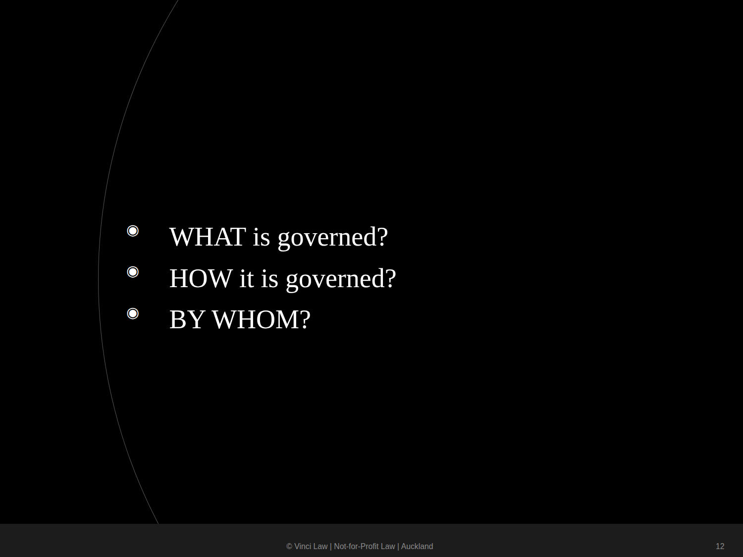WHAT is governed?
HOW it is governed?
BY WHOM?
© Vinci Law | Not-for-Profit Law | Auckland 12